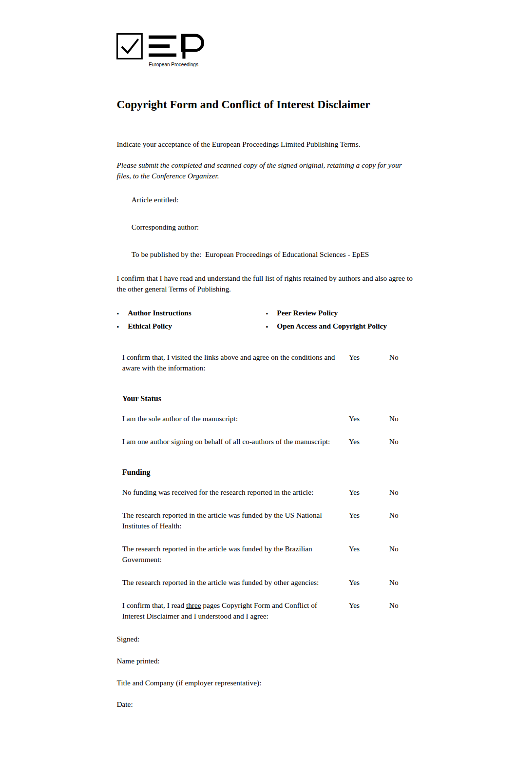European Proceedings
Copyright Form and Conflict of Interest Disclaimer
Indicate your acceptance of the European Proceedings Limited Publishing Terms.
Please submit the completed and scanned copy of the signed original, retaining a copy for your files, to the Conference Organizer.
Article entitled:
Corresponding author:
To be published by the: European Proceedings of Educational Sciences - EpES
I confirm that I have read and understand the full list of rights retained by authors and also agree to the other general Terms of Publishing.
Author Instructions
Peer Review Policy
Ethical Policy
Open Access and Copyright Policy
I confirm that, I visited the links above and agree on the conditions and aware with the information:
Yes
No
Your Status
I am the sole author of the manuscript:
Yes
No
I am one author signing on behalf of all co-authors of the manuscript:
Yes
No
Funding
No funding was received for the research reported in the article:
Yes
No
The research reported in the article was funded by the US National Institutes of Health:
Yes
No
The research reported in the article was funded by the Brazilian Government:
Yes
No
The research reported in the article was funded by other agencies:
Yes
No
I confirm that, I read three pages Copyright Form and Conflict of Interest Disclaimer and I understood and I agree:
Yes
No
Signed:
Name printed:
Title and Company (if employer representative):
Date: